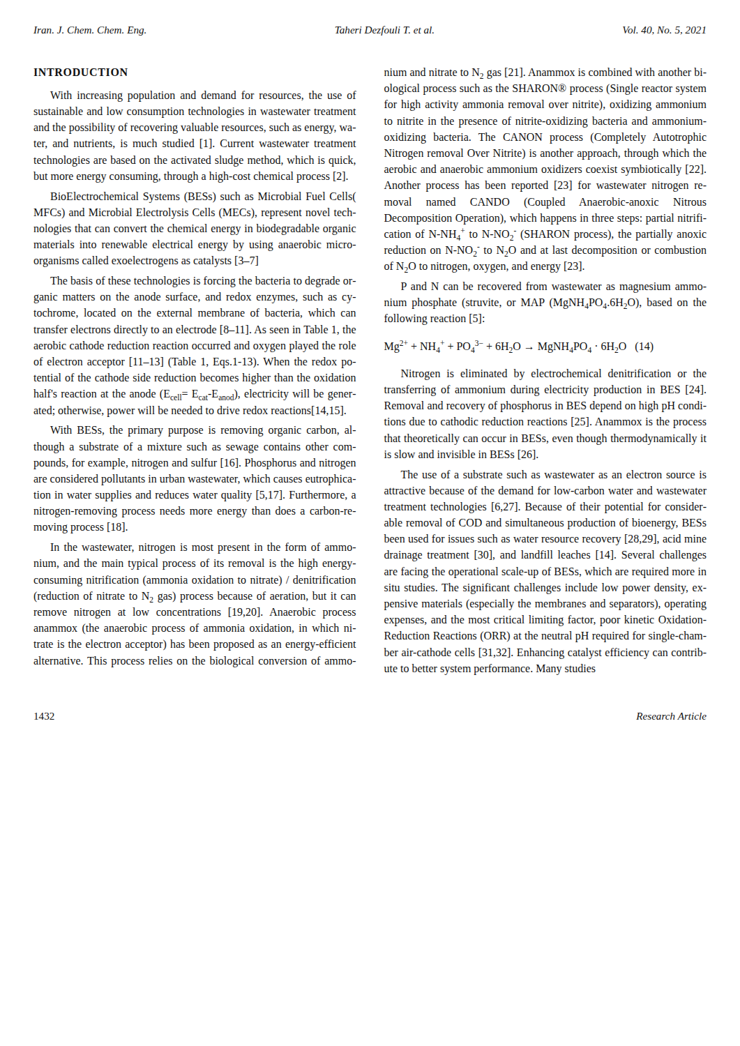Iran. J. Chem. Chem. Eng.
Taheri Dezfouli T. et al.
Vol. 40, No. 5, 2021
Introduction
With increasing population and demand for resources, the use of sustainable and low consumption technologies in wastewater treatment and the possibility of recovering valuable resources, such as energy, water, and nutrients, is much studied [1]. Current wastewater treatment technologies are based on the activated sludge method, which is quick, but more energy consuming, through a high-cost chemical process [2].
BioElectrochemical Systems (BESs) such as Microbial Fuel Cells( MFCs) and Microbial Electrolysis Cells (MECs), represent novel technologies that can convert the chemical energy in biodegradable organic materials into renewable electrical energy by using anaerobic microorganisms called exoelectrogens as catalysts [3–7]
The basis of these technologies is forcing the bacteria to degrade organic matters on the anode surface, and redox enzymes, such as cytochrome, located on the external membrane of bacteria, which can transfer electrons directly to an electrode [8–11]. As seen in Table 1, the aerobic cathode reduction reaction occurred and oxygen played the role of electron acceptor [11–13] (Table 1, Eqs.1-13). When the redox potential of the cathode side reduction becomes higher than the oxidation half's reaction at the anode (Ecell= Ecat-Eanod), electricity will be generated; otherwise, power will be needed to drive redox reactions[14,15].
With BESs, the primary purpose is removing organic carbon, although a substrate of a mixture such as sewage contains other compounds, for example, nitrogen and sulfur [16]. Phosphorus and nitrogen are considered pollutants in urban wastewater, which causes eutrophication in water supplies and reduces water quality [5,17]. Furthermore, a nitrogen-removing process needs more energy than does a carbon-removing process [18].
In the wastewater, nitrogen is most present in the form of ammonium, and the main typical process of its removal is the high energy-consuming nitrification (ammonia oxidation to nitrate) / denitrification (reduction of nitrate to N2 gas) process because of aeration, but it can remove nitrogen at low concentrations [19,20]. Anaerobic process anammox (the anaerobic process of ammonia oxidation, in which nitrate is the electron acceptor) has been proposed as an energy-efficient alternative. This process relies on the biological conversion of ammonium and nitrate to N2 gas [21]. Anammox is combined with another biological process such as the SHARON® process (Single reactor system for high activity ammonia removal over nitrite), oxidizing ammonium to nitrite in the presence of nitrite-oxidizing bacteria and ammonium-oxidizing bacteria. The CANON process (Completely Autotrophic Nitrogen removal Over Nitrite) is another approach, through which the aerobic and anaerobic ammonium oxidizers coexist symbiotically [22]. Another process has been reported [23] for wastewater nitrogen removal named CANDO (Coupled Anaerobic-anoxic Nitrous Decomposition Operation), which happens in three steps: partial nitrification of N-NH4+ to N-NO2- (SHARON process), the partially anoxic reduction on N-NO2- to N2O and at last decomposition or combustion of N2O to nitrogen, oxygen, and energy [23].
P and N can be recovered from wastewater as magnesium ammonium phosphate (struvite, or MAP (MgNH4PO4.6H2O), based on the following reaction [5]:
Mg2+ + NH4+ + PO43− + 6H2O → MgNH4PO4 · 6H2O (14)
Nitrogen is eliminated by electrochemical denitrification or the transferring of ammonium during electricity production in BES [24]. Removal and recovery of phosphorus in BES depend on high pH conditions due to cathodic reduction reactions [25]. Anammox is the process that theoretically can occur in BESs, even though thermodynamically it is slow and invisible in BESs [26].
The use of a substrate such as wastewater as an electron source is attractive because of the demand for low-carbon water and wastewater treatment technologies [6,27]. Because of their potential for considerable removal of COD and simultaneous production of bioenergy, BESs been used for issues such as water resource recovery [28,29], acid mine drainage treatment [30], and landfill leaches [14]. Several challenges are facing the operational scale-up of BESs, which are required more in situ studies. The significant challenges include low power density, expensive materials (especially the membranes and separators), operating expenses, and the most critical limiting factor, poor kinetic Oxidation-Reduction Reactions (ORR) at the neutral pH required for single-chamber air-cathode cells [31,32]. Enhancing catalyst efficiency can contribute to better system performance. Many studies
1432
Research Article